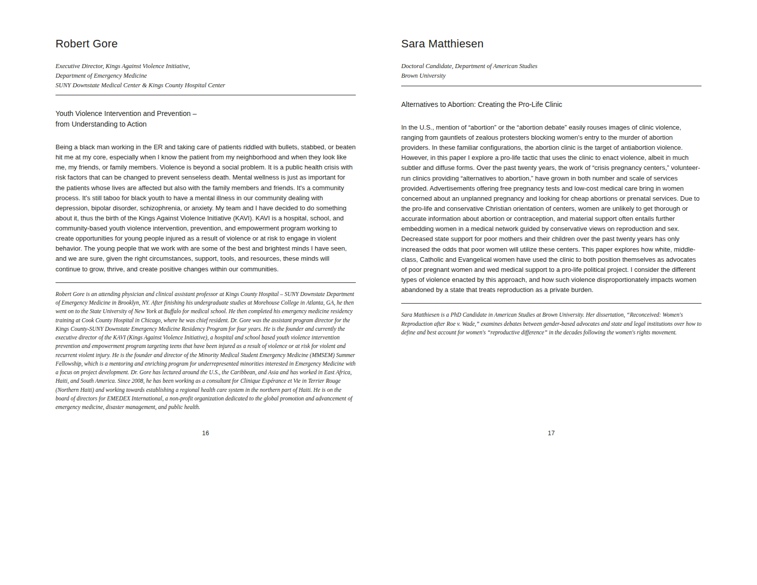Robert Gore
Executive Director, Kings Against Violence Initiative,
Department of Emergency Medicine
SUNY Downstate Medical Center & Kings County Hospital Center
Youth Violence Intervention and Prevention –
from Understanding to Action
Being a black man working in the ER and taking care of patients riddled with bullets, stabbed, or beaten hit me at my core, especially when I know the patient from my neighborhood and when they look like me, my friends, or family members. Violence is beyond a social problem. It is a public health crisis with risk factors that can be changed to prevent senseless death. Mental wellness is just as important for the patients whose lives are affected but also with the family members and friends. It's a community process. It's still taboo for black youth to have a mental illness in our community dealing with depression, bipolar disorder, schizophrenia, or anxiety. My team and I have decided to do something about it, thus the birth of the Kings Against Violence Initiative (KAVI). KAVI is a hospital, school, and community-based youth violence intervention, prevention, and empowerment program working to create opportunities for young people injured as a result of violence or at risk to engage in violent behavior. The young people that we work with are some of the best and brightest minds I have seen, and we are sure, given the right circumstances, support, tools, and resources, these minds will continue to grow, thrive, and create positive changes within our communities.
Robert Gore is an attending physician and clinical assistant professor at Kings County Hospital – SUNY Downstate Department of Emergency Medicine in Brooklyn, NY. After finishing his undergraduate studies at Morehouse College in Atlanta, GA, he then went on to the State University of New York at Buffalo for medical school. He then completed his emergency medicine residency training at Cook County Hospital in Chicago, where he was chief resident. Dr. Gore was the assistant program director for the Kings County-SUNY Downstate Emergency Medicine Residency Program for four years. He is the founder and currently the executive director of the KAVI (Kings Against Violence Initiative), a hospital and school based youth violence intervention prevention and empowerment program targeting teens that have been injured as a result of violence or at risk for violent and recurrent violent injury. He is the founder and director of the Minority Medical Student Emergency Medicine (MMSEM) Summer Fellowship, which is a mentoring and enriching program for underrepresented minorities interested in Emergency Medicine with a focus on project development. Dr. Gore has lectured around the U.S., the Caribbean, and Asia and has worked in East Africa, Haiti, and South America. Since 2008, he has been working as a consultant for Clinique Espérance et Vie in Terrier Rouge (Northern Haiti) and working towards establishing a regional health care system in the northern part of Haiti. He is on the board of directors for EMEDEX International, a non-profit organization dedicated to the global promotion and advancement of emergency medicine, disaster management, and public health.
16
Sara Matthiesen
Doctoral Candidate, Department of American Studies
Brown University
Alternatives to Abortion: Creating the Pro-Life Clinic
In the U.S., mention of “abortion” or the “abortion debate” easily rouses images of clinic violence, ranging from gauntlets of zealous protesters blocking women's entry to the murder of abortion providers. In these familiar configurations, the abortion clinic is the target of antiabortion violence. However, in this paper I explore a pro-life tactic that uses the clinic to enact violence, albeit in much subtler and diffuse forms. Over the past twenty years, the work of “crisis pregnancy centers,” volunteer-run clinics providing “alternatives to abortion,” have grown in both number and scale of services provided. Advertisements offering free pregnancy tests and low-cost medical care bring in women concerned about an unplanned pregnancy and looking for cheap abortions or prenatal services. Due to the pro-life and conservative Christian orientation of centers, women are unlikely to get thorough or accurate information about abortion or contraception, and material support often entails further embedding women in a medical network guided by conservative views on reproduction and sex. Decreased state support for poor mothers and their children over the past twenty years has only increased the odds that poor women will utilize these centers. This paper explores how white, middle-class, Catholic and Evangelical women have used the clinic to both position themselves as advocates of poor pregnant women and wed medical support to a pro-life political project. I consider the different types of violence enacted by this approach, and how such violence disproportionately impacts women abandoned by a state that treats reproduction as a private burden.
Sara Matthiesen is a PhD Candidate in American Studies at Brown University. Her dissertation, “Reconceived: Women's Reproduction after Roe v. Wade,” examines debates between gender-based advocates and state and legal institutions over how to define and best account for women's “reproductive difference” in the decades following the women's rights movement.
17